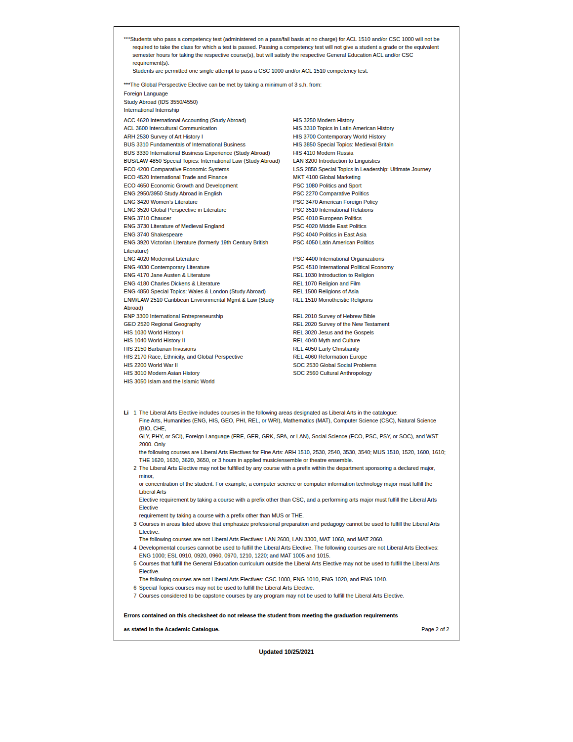***Students who pass a competency test (administered on a pass/fail basis at no charge) for ACL 1510 and/or CSC 1000 will not be required to take the class for which a test is passed. Passing a competency test will not give a student a grade or the equivalent semester hours for taking the respective course(s), but will satisfy the respective General Education ACL and/or CSC requirement(s). Students are permitted one single attempt to pass a CSC 1000 and/or ACL 1510 competency test.
***The Global Perspective Elective can be met by taking a minimum of 3 s.h. from:
Foreign Language
Study Abroad (IDS 3550/4550)
International Internship
| ACC 4620 International Accounting (Study Abroad) | HIS 3250 Modern History |
| ACL 3600 Intercultural Communication | HIS 3310 Topics in Latin American History |
| ARH 2530 Survey of Art History I | HIS 3700 Contemporary World History |
| BUS 3310 Fundamentals of International Business | HIS 3850 Special Topics: Medieval Britain |
| BUS 3330 International Business Experience (Study Abroad) | HIS 4110 Modern Russia |
| BUS/LAW 4850 Special Topics: International Law (Study Abroad) | LAN 3200 Introduction to Linguistics |
| ECO 4200 Comparative Economic Systems | LSS 2850 Special Topics in Leadership: Ultimate Journey |
| ECO 4520 International Trade and Finance | MKT 4100 Global Marketing |
| ECO 4650 Economic Growth and Development | PSC 1080 Politics and Sport |
| ENG 2950/3950 Study Abroad in English | PSC 2270 Comparative Politics |
| ENG 3420 Women’s Literature | PSC 3470 American Foreign Policy |
| ENG 3520 Global Perspective in Literature | PSC 3510 International Relations |
| ENG 3710 Chaucer | PSC 4010 European Politics |
| ENG 3730 Literature of Medieval England | PSC 4020 Middle East Politics |
| ENG 3740 Shakespeare | PSC 4040 Politics in East Asia |
| ENG 3920 Victorian Literature (formerly 19th Century British Literature) | PSC 4050 Latin American Politics |
| ENG 4020 Modernist Literature | PSC 4400 International Organizations |
| ENG 4030 Contemporary Literature | PSC 4510 International Political Economy |
| ENG 4170 Jane Austen & Literature | REL 1030 Introduction to Religion |
| ENG 4180 Charles Dickens & Literature | REL 1070 Religion and Film |
| ENG 4850 Special Topics: Wales & London (Study Abroad) | REL 1500 Religions of Asia |
| ENM/LAW 2510 Caribbean Environmental Mgmt & Law (Study Abroad) | REL 1510 Monotheistic Religions |
| ENP 3300 International Entrepreneurship | REL 2010 Survey of Hebrew Bible |
| GEO 2520 Regional Geography | REL 2020 Survey of the New Testament |
| HIS 1030 World History I | REL 3020 Jesus and the Gospels |
| HIS 1040 World History II | REL 4040 Myth and Culture |
| HIS 2150 Barbarian Invasions | REL 4050 Early Christianity |
| HIS 2170 Race, Ethnicity, and Global Perspective | REL 4060 Reformation Europe |
| HIS 2200 World War II | SOC 2530 Global Social Problems |
| HIS 3010 Modern Asian History | SOC 2560 Cultural Anthropology |
| HIS 3050 Islam and the Islamic World | |
Li
1
The Liberal Arts Elective includes courses in the following areas designated as Liberal Arts in the catalogue: Fine Arts, Humanities (ENG, HIS, GEO, PHI, REL, or WRI), Mathematics (MAT), Computer Science (CSC), Natural Science (BIO, CHE, GLY, PHY, or SCI), Foreign Language (FRE, GER, GRK, SPA, or LAN), Social Science (ECO, PSC, PSY, or SOC), and WST 2000. Only the following courses are Liberal Arts Electives for Fine Arts: ARH 1510, 2530, 2540, 3530, 3540; MUS 1510, 1520, 1600, 1610; THE 1620, 1630, 3620, 3650, or 3 hours in applied music/ensemble or theatre ensemble.
Li
2
The Liberal Arts Elective may not be fulfilled by any course with a prefix within the department sponsoring a declared major, minor, or concentration of the student. For example, a computer science or computer information technology major must fulfill the Liberal Arts Elective requirement by taking a course with a prefix other than CSC, and a performing arts major must fulfill the Liberal Arts Elective requirement by taking a course with a prefix other than MUS or THE.
Li
3
Courses in areas listed above that emphasize professional preparation and pedagogy cannot be used to fulfill the Liberal Arts Elective. The following courses are not Liberal Arts Electives: LAN 2600, LAN 3300, MAT 1060, and MAT 2060.
Li
4
Developmental courses cannot be used to fulfill the Liberal Arts Elective. The following courses are not Liberal Arts Electives: ENG 1000; ESL 0910, 0920, 0960, 0970, 1210, 1220; and MAT 1005 and 1015.
Li
5
Courses that fulfill the General Education curriculum outside the Liberal Arts Elective may not be used to fulfill the Liberal Arts Elective. The following courses are not Liberal Arts Electives: CSC 1000, ENG 1010, ENG 1020, and ENG 1040.
Li
6
Special Topics courses may not be used to fulfill the Liberal Arts Elective.
Li
7
Courses considered to be capstone courses by any program may not be used to fulfill the Liberal Arts Elective.
Errors contained on this checksheet do not release the student from meeting the graduation requirements
as stated in the Academic Catalogue. Page 2 of 2
Updated 10/25/2021